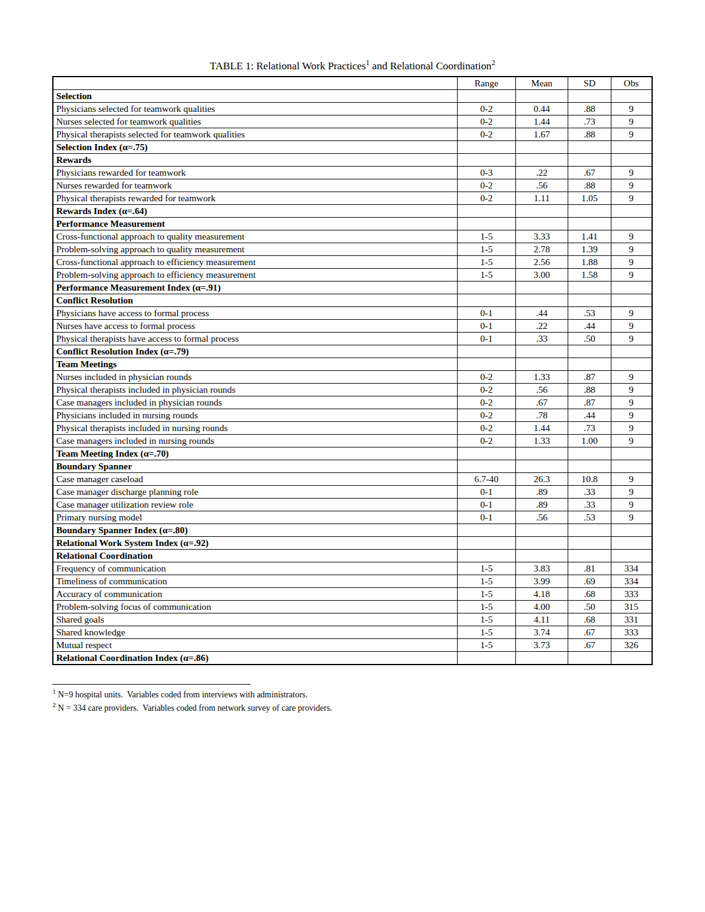TABLE 1: Relational Work Practices1 and Relational Coordination2
| | Range | Mean | SD | Obs |
| --- | --- | --- | --- | --- |
| Selection | | | | |
| Physicians selected for teamwork qualities | 0-2 | 0.44 | .88 | 9 |
| Nurses selected for teamwork qualities | 0-2 | 1.44 | .73 | 9 |
| Physical therapists selected for teamwork qualities | 0-2 | 1.67 | .88 | 9 |
| Selection Index ( α =.75) | | | | |
| Rewards | | | | |
| Physicians rewarded for teamwork | 0-3 | .22 | .67 | 9 |
| Nurses rewarded for teamwork | 0-2 | .56 | .88 | 9 |
| Physical therapists rewarded for teamwork | 0-2 | 1.11 | 1.05 | 9 |
| Rewards Index ( α =.64) | | | | |
| Performance Measurement | | | | |
| Cross-functional approach to quality measurement | 1-5 | 3.33 | 1.41 | 9 |
| Problem-solving approach to quality measurement | 1-5 | 2.78 | 1.39 | 9 |
| Cross-functional approach to efficiency measurement | 1-5 | 2.56 | 1.88 | 9 |
| Problem-solving approach to efficiency measurement | 1-5 | 3.00 | 1.58 | 9 |
| Performance Measurement Index ( α =.91) | | | | |
| Conflict Resolution | | | | |
| Physicians have access to formal process | 0-1 | .44 | .53 | 9 |
| Nurses have access to formal process | 0-1 | .22 | .44 | 9 |
| Physical therapists have access to formal process | 0-1 | .33 | .50 | 9 |
| Conflict Resolution Index ( α =.79) | | | | |
| Team Meetings | | | | |
| Nurses included in physician rounds | 0-2 | 1.33 | .87 | 9 |
| Physical therapists included in physician rounds | 0-2 | .56 | .88 | 9 |
| Case managers included in physician rounds | 0-2 | .67 | .87 | 9 |
| Physicians included in nursing rounds | 0-2 | .78 | .44 | 9 |
| Physical therapists included in nursing rounds | 0-2 | 1.44 | .73 | 9 |
| Case managers included in nursing rounds | 0-2 | 1.33 | 1.00 | 9 |
| Team Meeting Index ( α =.70) | | | | |
| Boundary Spanner | | | | |
| Case manager caseload | 6.7-40 | 26.3 | 10.8 | 9 |
| Case manager discharge planning role | 0-1 | .89 | .33 | 9 |
| Case manager utilization review role | 0-1 | .89 | .33 | 9 |
| Primary nursing model | 0-1 | .56 | .53 | 9 |
| Boundary Spanner Index ( α =.80) | | | | |
| Relational Work System Index ( α =.92) | | | | |
| Relational Coordination | | | | |
| Frequency of communication | 1-5 | 3.83 | .81 | 334 |
| Timeliness of communication | 1-5 | 3.99 | .69 | 334 |
| Accuracy of communication | 1-5 | 4.18 | .68 | 333 |
| Problem-solving focus of communication | 1-5 | 4.00 | .50 | 315 |
| Shared goals | 1-5 | 4.11 | .68 | 331 |
| Shared knowledge | 1-5 | 3.74 | .67 | 333 |
| Mutual respect | 1-5 | 3.73 | .67 | 326 |
| Relational Coordination Index ( α =.86) | | | | |
1 N=9 hospital units. Variables coded from interviews with administrators.
2 N = 334 care providers. Variables coded from network survey of care providers.